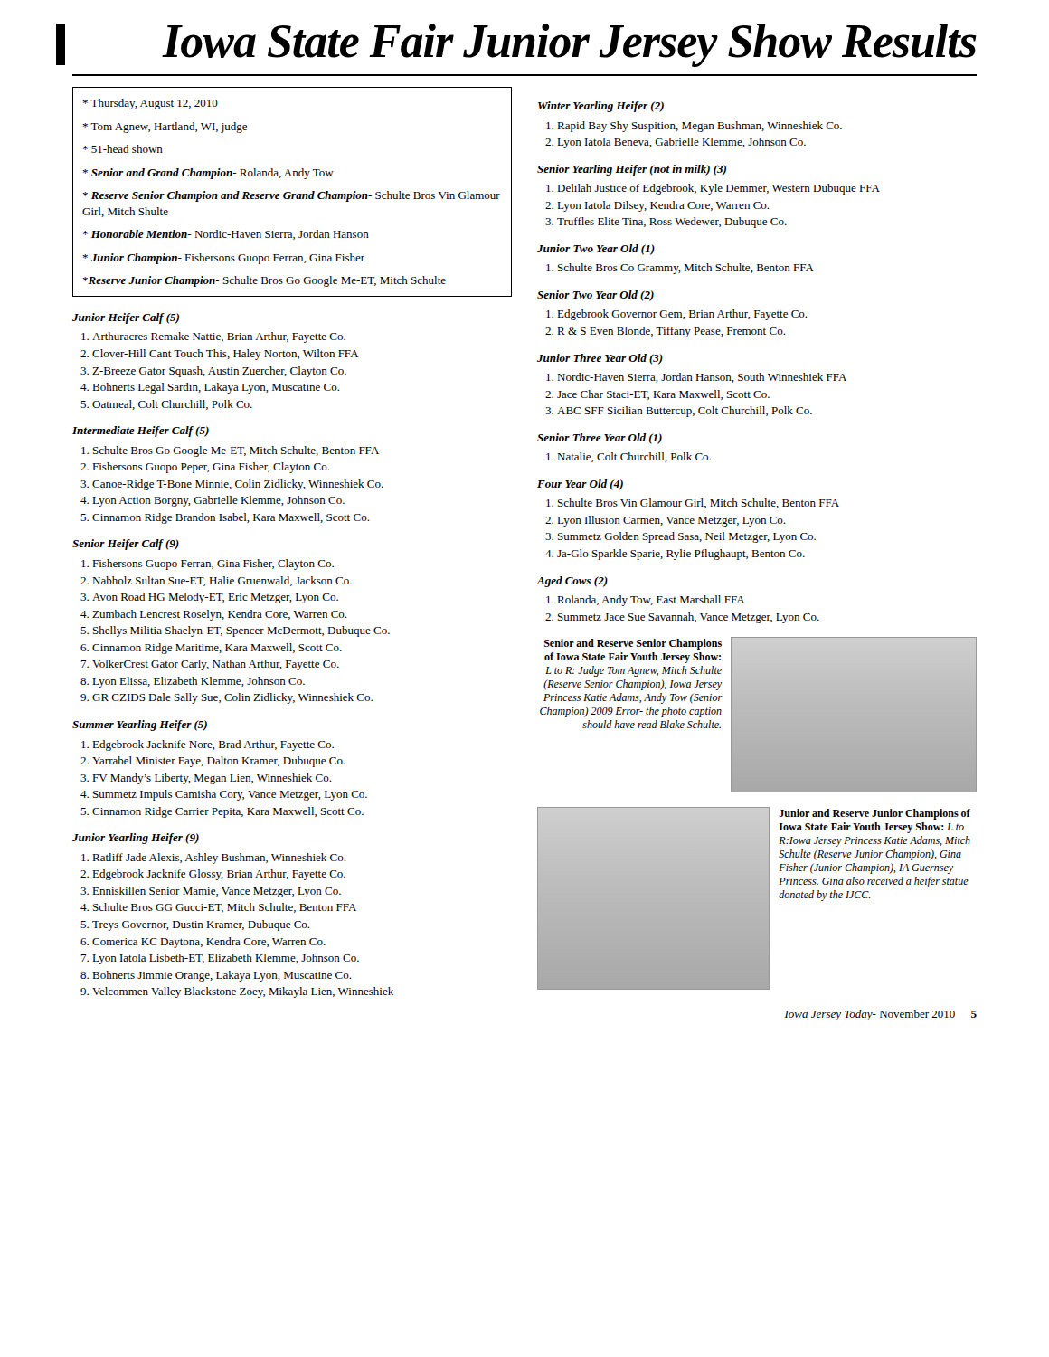Iowa State Fair Junior Jersey Show Results
* Thursday, August 12, 2010
* Tom Agnew, Hartland, WI, judge
* 51-head shown
* Senior and Grand Champion- Rolanda, Andy Tow
* Reserve Senior Champion and Reserve Grand Champion- Schulte Bros Vin Glamour Girl, Mitch Shulte
* Honorable Mention- Nordic-Haven Sierra, Jordan Hanson
* Junior Champion- Fishersons Guopo Ferran, Gina Fisher
*Reserve Junior Champion- Schulte Bros Go Google Me-ET, Mitch Schulte
Junior Heifer Calf (5)
Arthuracres Remake Nattie, Brian Arthur, Fayette Co.
Clover-Hill Cant Touch This, Haley Norton, Wilton FFA
Z-Breeze Gator Squash, Austin Zuercher, Clayton Co.
Bohnerts Legal Sardin, Lakaya Lyon, Muscatine Co.
Oatmeal, Colt Churchill, Polk Co.
Intermediate Heifer Calf (5)
Schulte Bros Go Google Me-ET, Mitch Schulte, Benton FFA
Fishersons Guopo Peper, Gina Fisher, Clayton Co.
Canoe-Ridge T-Bone Minnie, Colin Zidlicky, Winneshiek Co.
Lyon Action Borgny, Gabrielle Klemme, Johnson Co.
Cinnamon Ridge Brandon Isabel, Kara Maxwell, Scott Co.
Senior Heifer Calf (9)
Fishersons Guopo Ferran, Gina Fisher, Clayton Co.
Nabholz Sultan Sue-ET, Halie Gruenwald, Jackson Co.
Avon Road HG Melody-ET, Eric Metzger, Lyon Co.
Zumbach Lencrest Roselyn, Kendra Core, Warren Co.
Shellys Militia Shaelyn-ET, Spencer McDermott, Dubuque Co.
Cinnamon Ridge Maritime, Kara Maxwell, Scott Co.
VolkerCrest Gator Carly, Nathan Arthur, Fayette Co.
Lyon Elissa, Elizabeth Klemme, Johnson Co.
GR CZIDS Dale Sally Sue, Colin Zidlicky, Winneshiek Co.
Summer Yearling Heifer (5)
Edgebrook Jacknife Nore, Brad Arthur, Fayette Co.
Yarrabel Minister Faye, Dalton Kramer, Dubuque Co.
FV Mandy’s Liberty, Megan Lien, Winneshiek Co.
Summetz Impuls Camisha Cory, Vance Metzger, Lyon Co.
Cinnamon Ridge Carrier Pepita, Kara Maxwell, Scott Co.
Junior Yearling Heifer (9)
Ratliff Jade Alexis, Ashley Bushman, Winneshiek Co.
Edgebrook Jacknife Glossy, Brian Arthur, Fayette Co.
Enniskillen Senior Mamie, Vance Metzger, Lyon Co.
Schulte Bros GG Gucci-ET, Mitch Schulte, Benton FFA
Treys Governor, Dustin Kramer, Dubuque Co.
Comerica KC Daytona, Kendra Core, Warren Co.
Lyon Iatola Lisbeth-ET, Elizabeth Klemme, Johnson Co.
Bohnerts Jimmie Orange, Lakaya Lyon, Muscatine Co.
Velcommen Valley Blackstone Zoey, Mikayla Lien, Winneshiek
Winter Yearling Heifer (2)
Rapid Bay Shy Suspition, Megan Bushman, Winneshiek Co.
Lyon Iatola Beneva, Gabrielle Klemme, Johnson Co.
Senior Yearling Heifer (not in milk) (3)
Delilah Justice of Edgebrook, Kyle Demmer, Western Dubuque FFA
Lyon Iatola Dilsey, Kendra Core, Warren Co.
Truffles Elite Tina, Ross Wedewer, Dubuque Co.
Junior Two Year Old (1)
Schulte Bros Co Grammy, Mitch Schulte, Benton FFA
Senior Two Year Old (2)
Edgebrook Governor Gem, Brian Arthur, Fayette Co.
R & S Even Blonde, Tiffany Pease, Fremont Co.
Junior Three Year Old (3)
Nordic-Haven Sierra, Jordan Hanson, South Winneshiek FFA
Jace Char Staci-ET, Kara Maxwell, Scott Co.
ABC SFF Sicilian Buttercup, Colt Churchill, Polk Co.
Senior Three Year Old (1)
Natalie, Colt Churchill, Polk Co.
Four Year Old (4)
Schulte Bros Vin Glamour Girl, Mitch Schulte, Benton FFA
Lyon Illusion Carmen, Vance Metzger, Lyon Co.
Summetz Golden Spread Sasa, Neil Metzger, Lyon Co.
Ja-Glo Sparkle Sparie, Rylie Pflughaupt, Benton Co.
Aged Cows (2)
Rolanda, Andy Tow, East Marshall FFA
Summetz Jace Sue Savannah, Vance Metzger, Lyon Co.
Senior and Reserve Senior Champions of Iowa State Fair Youth Jersey Show: L to R: Judge Tom Agnew, Mitch Schulte (Reserve Senior Champion), Iowa Jersey Princess Katie Adams, Andy Tow (Senior Champion) 2009 Error- the photo caption should have read Blake Schulte.
Junior and Reserve Junior Champions of Iowa State Fair Youth Jersey Show: L to R:Iowa Jersey Princess Katie Adams, Mitch Schulte (Reserve Junior Champion), Gina Fisher (Junior Champion), IA Guernsey Princess. Gina also received a heifer statue donated by the IJCC.
Iowa Jersey Today- November 2010 5